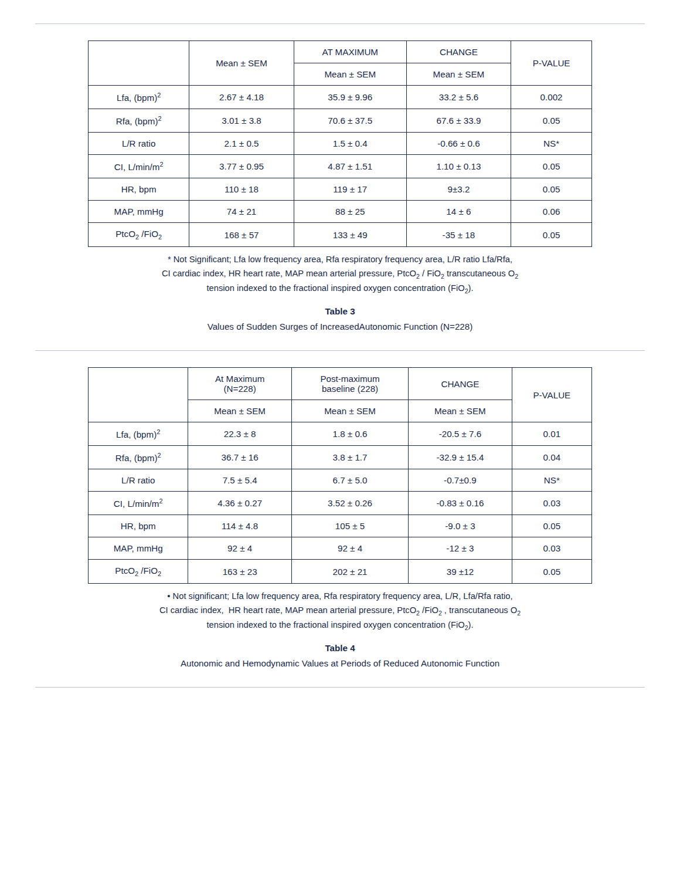| | Mean ± SEM | AT MAXIMUM | CHANGE | P-VALUE |
| --- | --- | --- | --- | --- |
| Mean ± SEM | Mean ± SEM |
| Lfa, (bpm) 2 | 2.67 ± 4.18 | 35.9 ± 9.96 | 33.2 ± 5.6 | 0.002 |
| Rfa, (bpm) 2 | 3.01 ± 3.8 | 70.6 ± 37.5 | 67.6 ± 33.9 | 0.05 |
| L/R ratio | 2.1 ± 0.5 | 1.5 ± 0.4 | -0.66 ± 0.6 | NS* |
| CI, L/min/m 2 | 3.77 ± 0.95 | 4.87 ± 1.51 | 1.10 ± 0.13 | 0.05 |
| HR, bpm | 110 ± 18 | 119 ± 17 | 9±3.2 | 0.05 |
| MAP, mmHg | 74 ± 21 | 88 ± 25 | 14 ± 6 | 0.06 |
| PtcO 2 /FiO 2 | 168 ± 57 | 133 ± 49 | -35 ± 18 | 0.05 |
* Not Significant; Lfa low frequency area, Rfa respiratory frequency area, L/R ratio Lfa/Rfa,
CI cardiac index, HR heart rate, MAP mean arterial pressure, PtcO2 / FiO2 transcutaneous O2
tension indexed to the fractional inspired oxygen concentration (FiO2).
Table 3 Values of Sudden Surges of IncreasedAutonomic Function (N=228)
| | At Maximum (N=228) | Post-maximum baseline (228) | CHANGE | P-VALUE |
| --- | --- | --- | --- | --- |
| Mean ± SEM | Mean ± SEM | Mean ± SEM |
| Lfa, (bpm) 2 | 22.3 ± 8 | 1.8 ± 0.6 | -20.5 ± 7.6 | 0.01 |
| Rfa, (bpm) 2 | 36.7 ± 16 | 3.8 ± 1.7 | -32.9 ± 15.4 | 0.04 |
| L/R ratio | 7.5 ± 5.4 | 6.7 ± 5.0 | -0.7±0.9 | NS* |
| CI, L/min/m 2 | 4.36 ± 0.27 | 3.52 ± 0.26 | -0.83 ± 0.16 | 0.03 |
| HR, bpm | 114 ± 4.8 | 105 ± 5 | -9.0 ± 3 | 0.05 |
| MAP, mmHg | 92 ± 4 | 92 ± 4 | -12 ± 3 | 0.03 |
| PtcO 2 /FiO 2 | 163 ± 23 | 202 ± 21 | 39 ±12 | 0.05 |
• Not significant; Lfa low frequency area, Rfa respiratory frequency area, L/R, Lfa/Rfa ratio,
CI cardiac index, HR heart rate, MAP mean arterial pressure, PtcO2 /FiO2 , transcutaneous O2
tension indexed to the fractional inspired oxygen concentration (FiO2).
Table 4 Autonomic and Hemodynamic Values at Periods of Reduced Autonomic Function